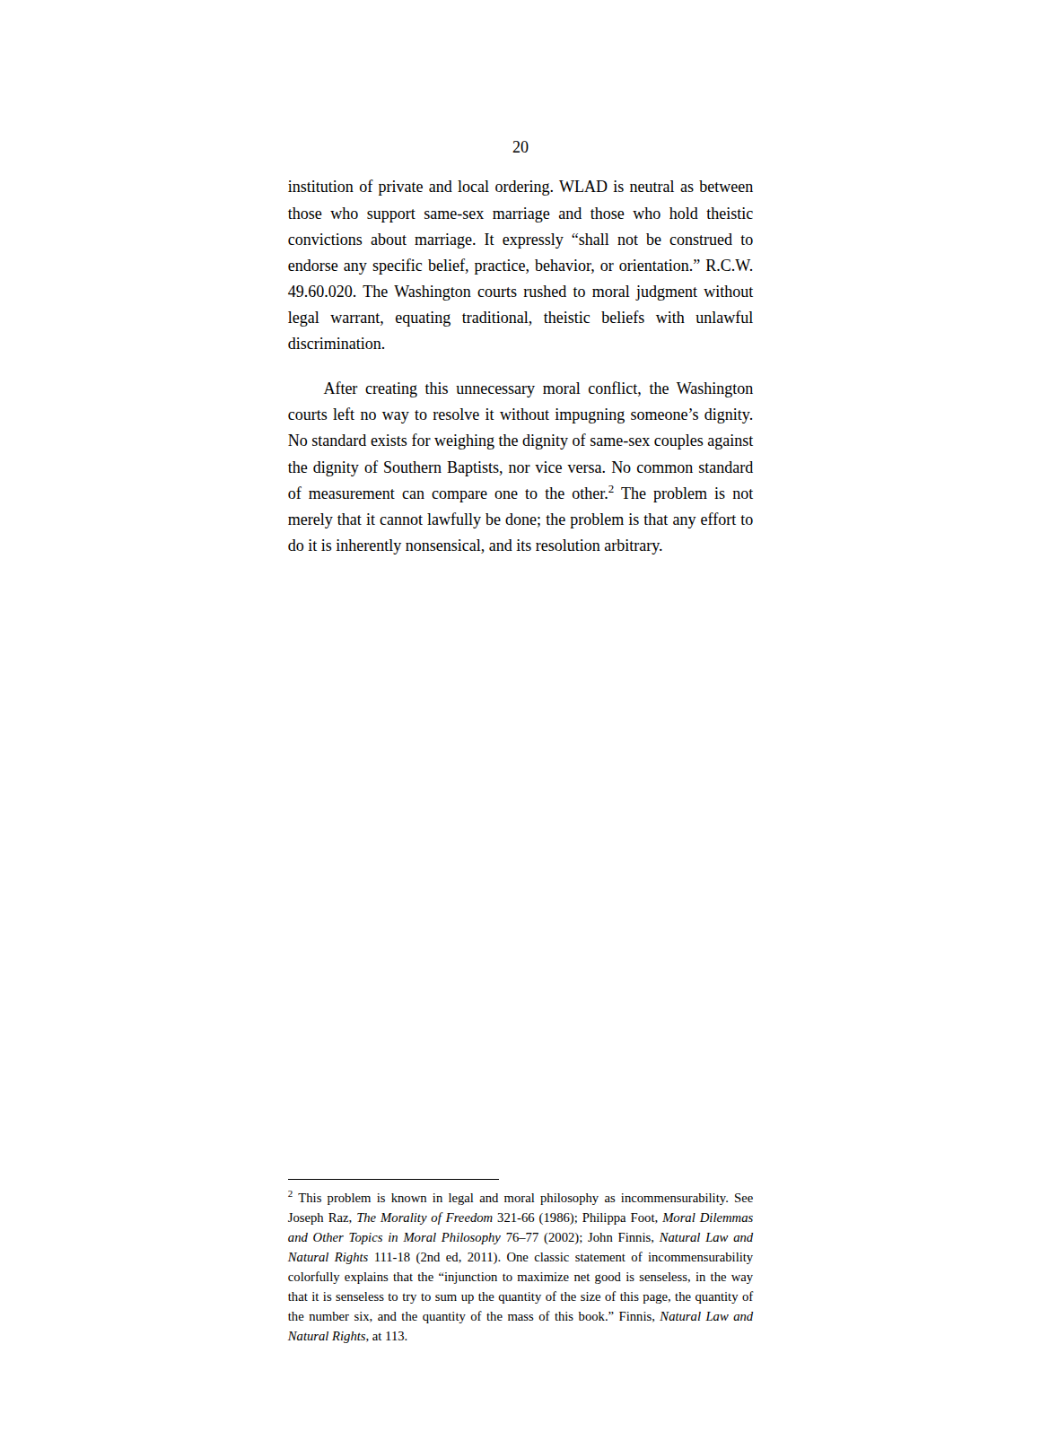20
institution of private and local ordering. WLAD is neutral as between those who support same-sex marriage and those who hold theistic convictions about marriage. It expressly “shall not be construed to endorse any specific belief, practice, behavior, or orientation.” R.C.W. 49.60.020. The Washington courts rushed to moral judgment without legal warrant, equating traditional, theistic beliefs with unlawful discrimination.
After creating this unnecessary moral conflict, the Washington courts left no way to resolve it without impugning someone’s dignity. No standard exists for weighing the dignity of same-sex couples against the dignity of Southern Baptists, nor vice versa. No common standard of measurement can compare one to the other.2 The problem is not merely that it cannot lawfully be done; the problem is that any effort to do it is inherently nonsensical, and its resolution arbitrary.
2 This problem is known in legal and moral philosophy as incommensurability. See Joseph Raz, The Morality of Freedom 321-66 (1986); Philippa Foot, Moral Dilemmas and Other Topics in Moral Philosophy 76–77 (2002); John Finnis, Natural Law and Natural Rights 111-18 (2nd ed, 2011). One classic statement of incommensurability colorfully explains that the “injunction to maximize net good is senseless, in the way that it is senseless to try to sum up the quantity of the size of this page, the quantity of the number six, and the quantity of the mass of this book.” Finnis, Natural Law and Natural Rights, at 113.